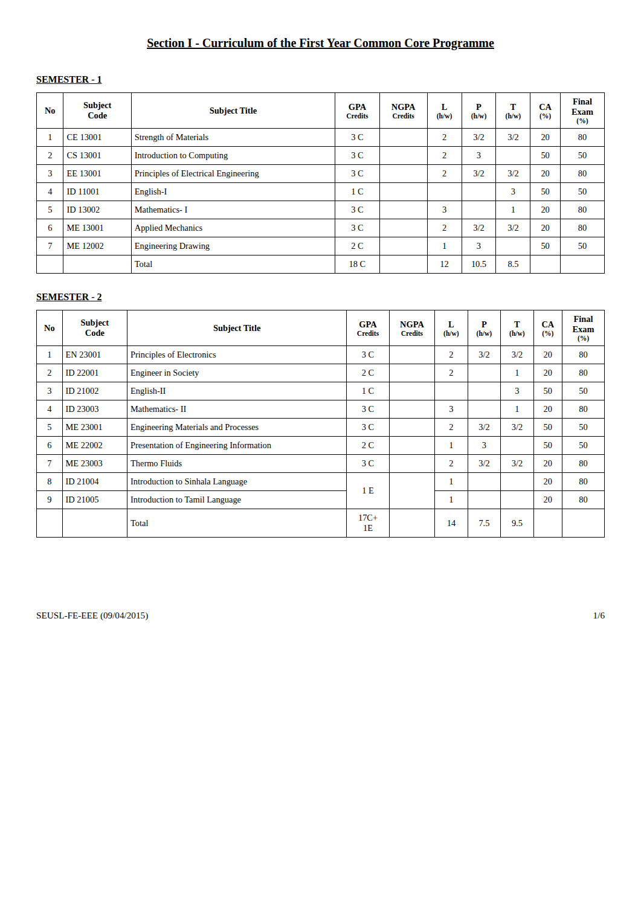Section I - Curriculum of the First Year Common Core Programme
SEMESTER - 1
| No | Subject Code | Subject Title | GPA Credits | NGPA Credits | L (h/w) | P (h/w) | T (h/w) | CA (%) | Final Exam (%) |
| --- | --- | --- | --- | --- | --- | --- | --- | --- | --- |
| 1 | CE 13001 | Strength of Materials | 3 C | | 2 | 3/2 | 3/2 | 20 | 80 |
| 2 | CS 13001 | Introduction to Computing | 3 C | | 2 | 3 | | 50 | 50 |
| 3 | EE 13001 | Principles of Electrical Engineering | 3 C | | 2 | 3/2 | 3/2 | 20 | 80 |
| 4 | ID 11001 | English-I | 1 C | | | | 3 | 50 | 50 |
| 5 | ID 13002 | Mathematics- I | 3 C | | 3 | | 1 | 20 | 80 |
| 6 | ME 13001 | Applied Mechanics | 3 C | | 2 | 3/2 | 3/2 | 20 | 80 |
| 7 | ME 12002 | Engineering Drawing | 2 C | | 1 | 3 | | 50 | 50 |
| | | Total | 18 C | | 12 | 10.5 | 8.5 | | |
SEMESTER - 2
| No | Subject Code | Subject Title | GPA Credits | NGPA Credits | L (h/w) | P (h/w) | T (h/w) | CA (%) | Final Exam (%) |
| --- | --- | --- | --- | --- | --- | --- | --- | --- | --- |
| 1 | EN 23001 | Principles of Electronics | 3 C | | 2 | 3/2 | 3/2 | 20 | 80 |
| 2 | ID 22001 | Engineer in Society | 2 C | | 2 | | 1 | 20 | 80 |
| 3 | ID 21002 | English-II | 1 C | | | | 3 | 50 | 50 |
| 4 | ID 23003 | Mathematics- II | 3 C | | 3 | | 1 | 20 | 80 |
| 5 | ME 23001 | Engineering Materials and Processes | 3 C | | 2 | 3/2 | 3/2 | 50 | 50 |
| 6 | ME 22002 | Presentation of Engineering Information | 2 C | | 1 | 3 | | 50 | 50 |
| 7 | ME 23003 | Thermo Fluids | 3 C | | 2 | 3/2 | 3/2 | 20 | 80 |
| 8 | ID 21004 | Introduction to Sinhala Language | 1 E | | 1 | | | 20 | 80 |
| 9 | ID 21005 | Introduction to Tamil Language | 1 | | | 20 | 80 |
| | | Total | 17C+ 1E | | 14 | 7.5 | 9.5 | | |
SEUSL-FE-EEE (09/04/2015) 1/6